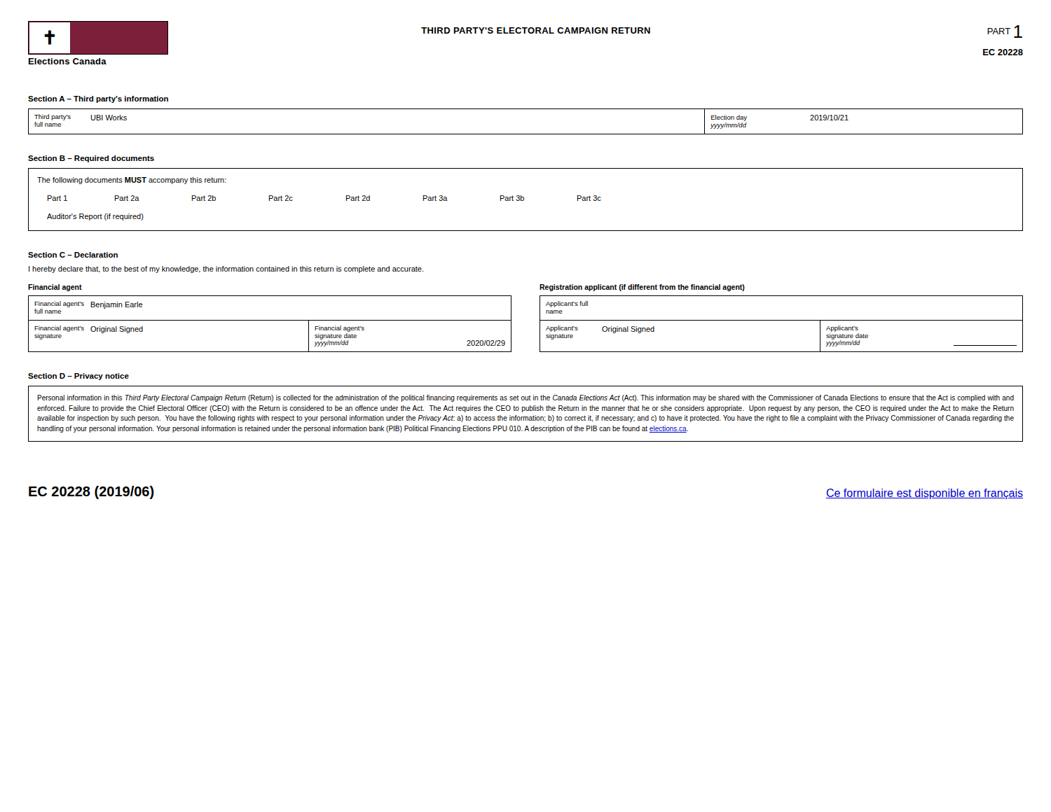✝
Elections Canada
THIRD PARTY'S ELECTORAL CAMPAIGN RETURN
PART 1
EC 20228
Section A – Third party's information
Third party's
full name
UBI Works
Election day
yyyy/mm/dd
2019/10/21
Section B – Required documents
The following documents MUST accompany this return:
Part 1 Part 2a Part 2b Part 2c Part 2d Part 3a Part 3b Part 3c
Auditor's Report (if required)
Section C – Declaration
I hereby declare that, to the best of my knowledge, the information contained in this return is complete and accurate.
Financial agent
Financial agent's
full name
Benjamin Earle
Financial agent's
signature
Original Signed
Financial agent's
signature date
yyyy/mm/dd
2020/02/29
Registration applicant (if different from the financial agent)
Applicant's full name
Applicant's signature
Original Signed
Applicant's
signature date
yyyy/mm/dd
Section D – Privacy notice
Personal information in this Third Party Electoral Campaign Return (Return) is collected for the administration of the political financing requirements as set out in the Canada Elections Act (Act). This information may be shared with the Commissioner of Canada Elections to ensure that the Act is complied with and enforced. Failure to provide the Chief Electoral Officer (CEO) with the Return is considered to be an offence under the Act. The Act requires the CEO to publish the Return in the manner that he or she considers appropriate. Upon request by any person, the CEO is required under the Act to make the Return available for inspection by such person. You have the following rights with respect to your personal information under the Privacy Act: a) to access the information; b) to correct it, if necessary; and c) to have it protected. You have the right to file a complaint with the Privacy Commissioner of Canada regarding the handling of your personal information. Your personal information is retained under the personal information bank (PIB) Political Financing Elections PPU 010. A description of the PIB can be found at elections.ca.
EC 20228 (2019/06)
Ce formulaire est disponible en français